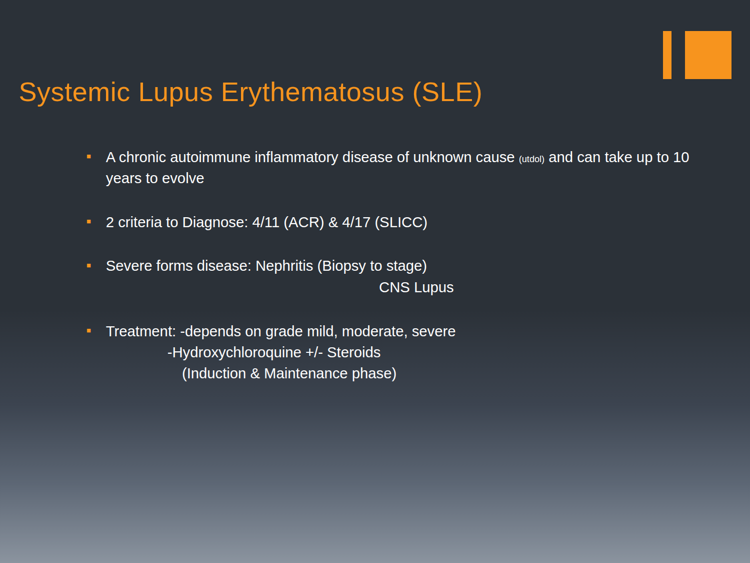Systemic Lupus Erythematosus (SLE)
A chronic autoimmune inflammatory disease of unknown cause (utdol) and can take up to 10 years to evolve
2 criteria to Diagnose: 4/11 (ACR) & 4/17 (SLICC)
Severe forms disease: Nephritis (Biopsy to stage) CNS Lupus
Treatment: -depends on grade mild, moderate, severe -Hydroxychloroquine +/- Steroids (Induction & Maintenance phase)